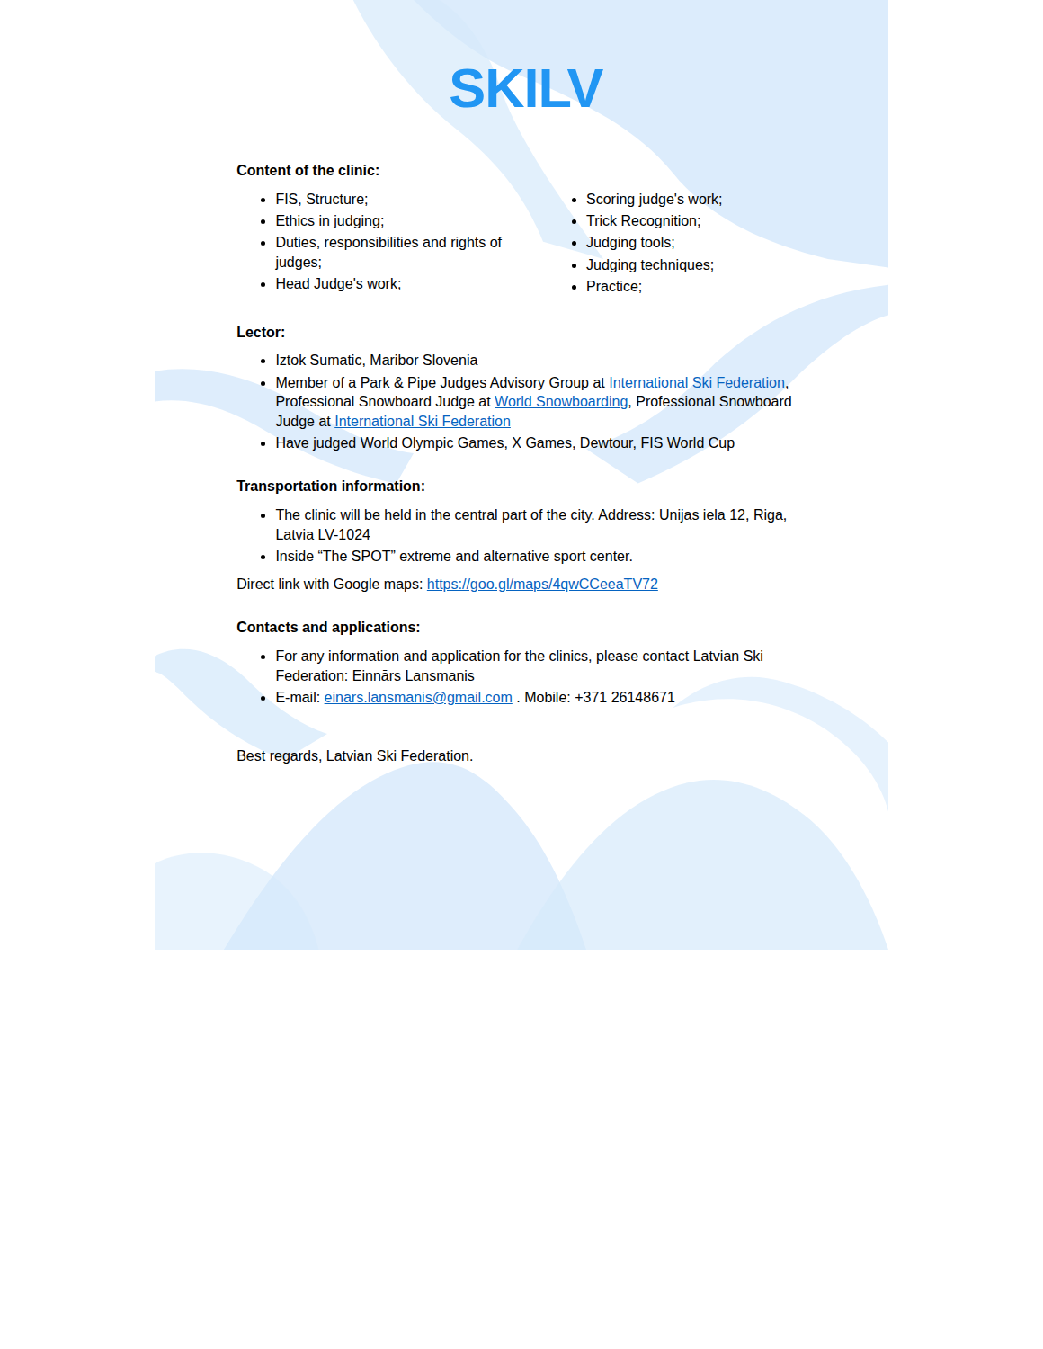SKILV
Content of the clinic:
FIS, Structure;
Ethics in judging;
Duties, responsibilities and rights of judges;
Head Judge's work;
Scoring judge's work;
Trick Recognition;
Judging tools;
Judging techniques;
Practice;
Lector:
Iztok Sumatic, Maribor Slovenia
Member of a Park & Pipe Judges Advisory Group at International Ski Federation, Professional Snowboard Judge at World Snowboarding, Professional Snowboard Judge at International Ski Federation
Have judged World Olympic Games, X Games, Dewtour, FIS World Cup
Transportation information:
The clinic will be held in the central part of the city. Address: Unijas iela 12, Riga, Latvia LV-1024
Inside “The SPOT” extreme and alternative sport center.
Direct link with Google maps: https://goo.gl/maps/4qwCCeeaTV72
Contacts and applications:
For any information and application for the clinics, please contact Latvian Ski Federation: Einnārs Lansmanis
E-mail: einars.lansmanis@gmail.com . Mobile: +371 26148671
Best regards, Latvian Ski Federation.